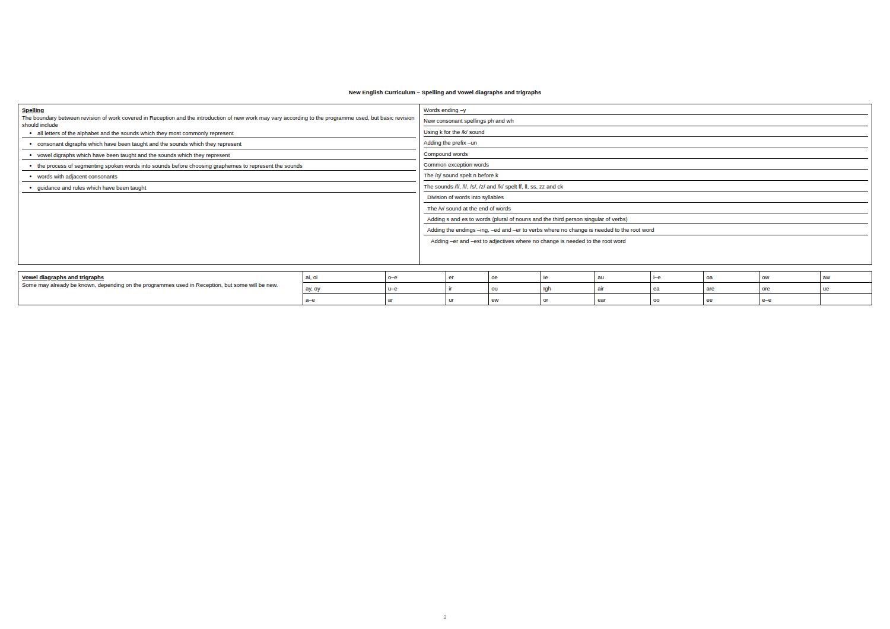New English Curriculum – Spelling and Vowel diagraphs and trigraphs
| Spelling The boundary between revision of work covered in Reception and the introduction of new work may vary according to the programme used, but basic revision should include all letters of the alphabet and the sounds which they most commonly represent consonant digraphs which have been taught and the sounds which they represent vowel digraphs which have been taught and the sounds which they represent the process of segmenting spoken words into sounds before choosing graphemes to represent the sounds words with adjacent consonants guidance and rules which have been taught | Words ending –y New consonant spellings ph and wh Using k for the /k/ sound Adding the prefix –un Compound words Common exception words The /ŋ/ sound spelt n before k The sounds /f/, /l/, /s/, /z/ and /k/ spelt ff, ll, ss, zz and ck Division of words into syllables The /v/ sound at the end of words Adding s and es to words (plural of nouns and the third person singular of verbs) Adding the endings –ing, –ed and –er to verbs where no change is needed to the root word Adding –er and –est to adjectives where no change is needed to the root word |
Vowel diagraphs and trigraphs
Some may already be known, depending on the programmes used in Reception, but some will be new.
| ai, oi | o–e | er | oe | Ie | au | i–e | oa | ow | aw |
| ay, oy | u–e | ir | ou | Igh | air | ea | are | ore | ue |
| a–e | ar | ur | ew | or | ear | oo | ee | e–e | |
2